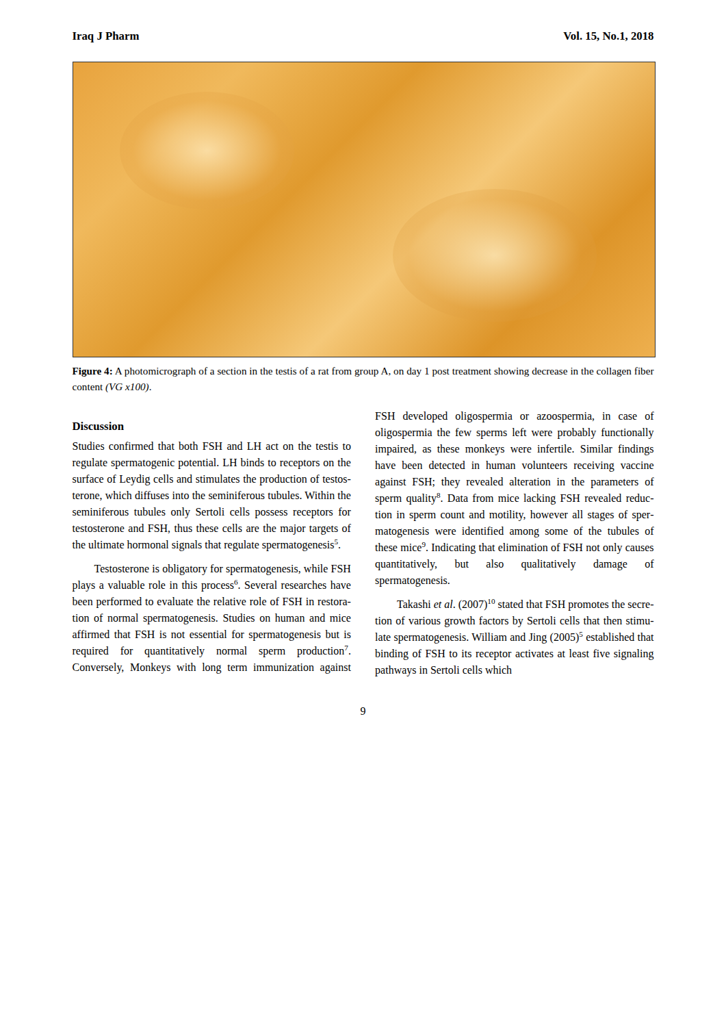Iraq J Pharm Vol. 15, No.1, 2018
Figure 4: A photomicrograph of a section in the testis of a rat from group A, on day 1 post treatment showing decrease in the collagen fiber content (VG x100).
Discussion
Studies confirmed that both FSH and LH act on the testis to regulate spermatogenic potential. LH binds to receptors on the surface of Leydig cells and stimulates the production of testosterone, which diffuses into the seminiferous tubules. Within the seminiferous tubules only Sertoli cells possess receptors for testosterone and FSH, thus these cells are the major targets of the ultimate hormonal signals that regulate spermatogenesis5.
Testosterone is obligatory for spermatogenesis, while FSH plays a valuable role in this process6. Several researches have been performed to evaluate the relative role of FSH in restoration of normal spermatogenesis. Studies on human and mice affirmed that FSH is not essential for spermatogenesis but is required for quantitatively normal sperm production7. Conversely, Monkeys with long term immunization against FSH developed oligospermia or azoospermia, in case of oligospermia the few sperms left were probably functionally impaired, as these monkeys were infertile. Similar findings have been detected in human volunteers receiving vaccine against FSH; they revealed alteration in the parameters of sperm quality8. Data from mice lacking FSH revealed reduction in sperm count and motility, however all stages of spermatogenesis were identified among some of the tubules of these mice9. Indicating that elimination of FSH not only causes quantitatively, but also qualitatively damage of spermatogenesis.
Takashi et al. (2007)10 stated that FSH promotes the secretion of various growth factors by Sertoli cells that then stimulate spermatogenesis. William and Jing (2005)5 established that binding of FSH to its receptor activates at least five signaling pathways in Sertoli cells which
9